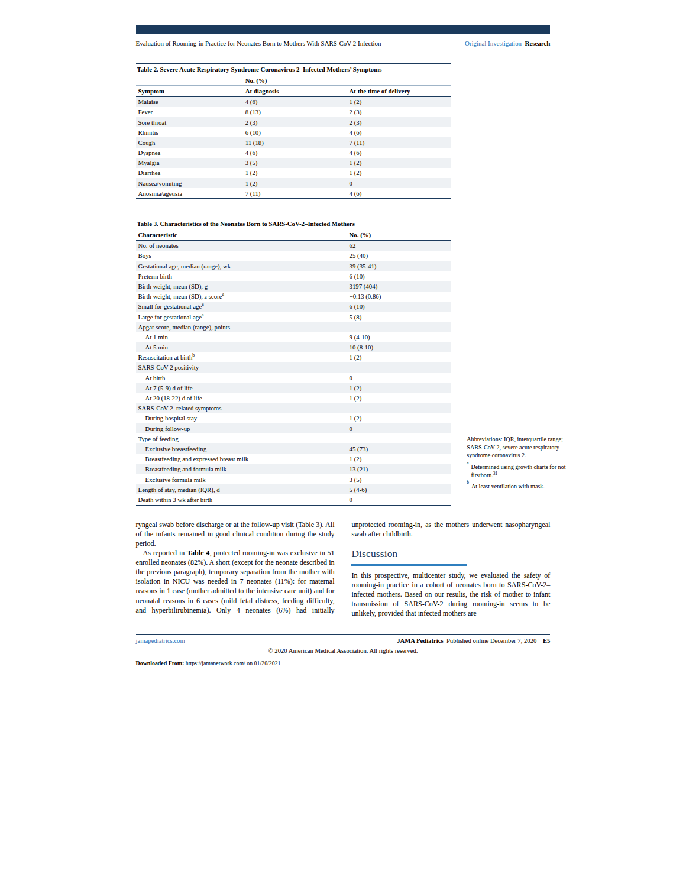Evaluation of Rooming-in Practice for Neonates Born to Mothers With SARS-CoV-2 Infection
Original Investigation Research
Table 2. Severe Acute Respiratory Syndrome Coronavirus 2–Infected Mothers’ Symptoms
| | No. (%) |
| --- | --- |
| Symptom | At diagnosis | At the time of delivery |
| Malaise | 4 (6) | 1 (2) |
| Fever | 8 (13) | 2 (3) |
| Sore throat | 2 (3) | 2 (3) |
| Rhinitis | 6 (10) | 4 (6) |
| Cough | 11 (18) | 7 (11) |
| Dyspnea | 4 (6) | 4 (6) |
| Myalgia | 3 (5) | 1 (2) |
| Diarrhea | 1 (2) | 1 (2) |
| Nausea/vomiting | 1 (2) | 0 |
| Anosmia/ageusia | 7 (11) | 4 (6) |
Table 3. Characteristics of the Neonates Born to SARS-CoV-2–Infected Mothers
| Characteristic | No. (%) |
| --- | --- |
| No. of neonates | 62 |
| Boys | 25 (40) |
| Gestational age, median (range), wk | 39 (35-41) |
| Preterm birth | 6 (10) |
| Birth weight, mean (SD), g | 3197 (404) |
| Birth weight, mean (SD), z score a | −0.13 (0.86) |
| Small for gestational age a | 6 (10) |
| Large for gestational age a | 5 (8) |
| Apgar score, median (range), points | |
| At 1 min | 9 (4-10) |
| At 5 min | 10 (8-10) |
| Resuscitation at birth b | 1 (2) |
| SARS-CoV-2 positivity | |
| At birth | 0 |
| At 7 (5-9) d of life | 1 (2) |
| At 20 (18-22) d of life | 1 (2) |
| SARS-CoV-2–related symptoms | |
| During hospital stay | 1 (2) |
| During follow-up | 0 |
| Type of feeding | |
| Exclusive breastfeeding | 45 (73) |
| Breastfeeding and expressed breast milk | 1 (2) |
| Breastfeeding and formula milk | 13 (21) |
| Exclusive formula milk | 3 (5) |
| Length of stay, median (IQR), d | 5 (4-6) |
| Death within 3 wk after birth | 0 |
Abbreviations: IQR, interquartile range; SARS-CoV-2, severe acute respiratory syndrome coronavirus 2.
aDetermined using growth charts for not firstborn.31
bAt least ventilation with mask.
ryngeal swab before discharge or at the follow-up visit (Table 3). All of the infants remained in good clinical condition during the study period.
As reported in Table 4, protected rooming-in was exclusive in 51 enrolled neonates (82%). A short (except for the neonate described in the previous paragraph), temporary separation from the mother with isolation in NICU was needed in 7 neonates (11%): for maternal reasons in 1 case (mother admitted to the intensive care unit) and for neonatal reasons in 6 cases (mild fetal distress, feeding difficulty, and hyperbilirubinemia). Only 4 neonates (6%) had initially unprotected rooming-in, as the mothers underwent nasopharyngeal swab after childbirth.
Discussion
In this prospective, multicenter study, we evaluated the safety of rooming-in practice in a cohort of neonates born to SARS-CoV-2–infected mothers. Based on our results, the risk of mother-to-infant transmission of SARS-CoV-2 during rooming-in seems to be unlikely, provided that infected mothers are
jamapediatrics.com
JAMA Pediatrics Published online December 7, 2020 E5
© 2020 American Medical Association. All rights reserved.
Downloaded From: https://jamanetwork.com/ on 01/20/2021